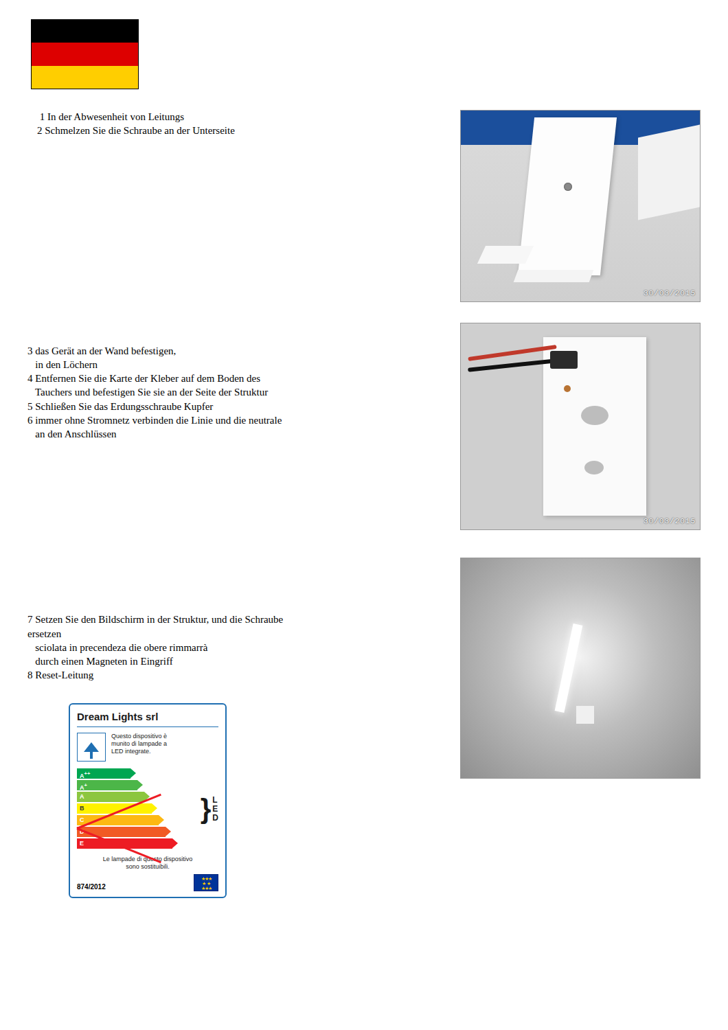30/03/2015
30/03/2015
1 In der Abwesenheit von Leitungs
2 Schmelzen Sie die Schraube an der Unterseite
3 das Gerät an der Wand befestigen,
in den Löchern
4 Entfernen Sie die Karte der Kleber auf dem Boden des
Tauchers und befestigen Sie sie an der Seite der Struktur
5 Schließen Sie das Erdungsschraube Kupfer
6 immer ohne Stromnetz verbinden die Linie und die neutrale
an den Anschlüssen
7 Setzen Sie den Bildschirm in der Struktur, und die Schraube
ersetzen
sciolata in precendeza die obere rimmarrà
durch einen Magneten in Eingriff
8 Reset-Leitung
Dream Lights srl
Questo dispositivo è
munito di lampade a
LED integrate.
A++
A+
A
B
C
D
E
} LED
Le lampade di questo dispositivo
sono sostituibili.
874/2012
★★★
★ ★
★★★